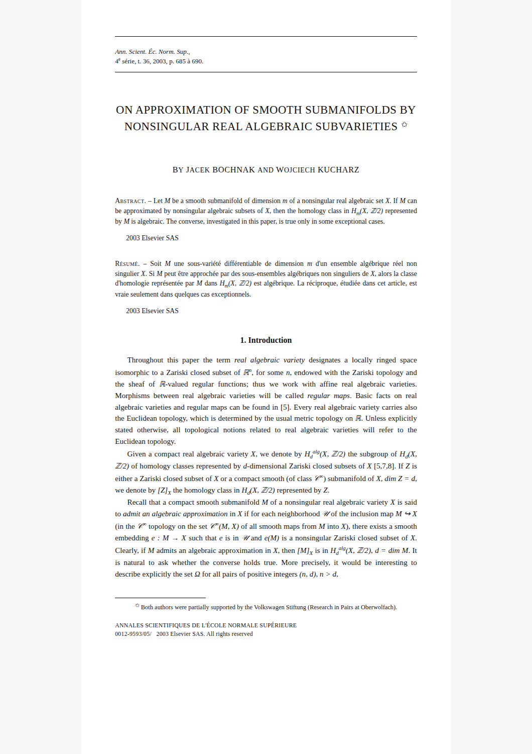Ann. Scient. Éc. Norm. Sup.,
4e série, t. 36, 2003, p. 685 à 690.
ON APPROXIMATION OF SMOOTH SUBMANIFOLDS BY
NONSINGULAR REAL ALGEBRAIC SUBVARIETIES ✩
BY JACEK BOCHNAK AND WOJCIECH KUCHARZ
Abstract. – Let M be a smooth submanifold of dimension m of a nonsingular real algebraic set X. If M can be approximated by nonsingular algebraic subsets of X, then the homology class in Hm(X, ℤ/2) represented by M is algebraic. The converse, investigated in this paper, is true only in some exceptional cases.
2003 Elsevier SAS
Résumé. – Soit M une sous-variété différentiable de dimension m d'un ensemble algébrique réel non singulier X. Si M peut être approchée par des sous-ensembles algébriques non singuliers de X, alors la classe d'homologie représentée par M dans Hm(X, ℤ/2) est algébrique. La réciproque, étudiée dans cet article, est vraie seulement dans quelques cas exceptionnels.
2003 Elsevier SAS
1. Introduction
Throughout this paper the term real algebraic variety designates a locally ringed space isomorphic to a Zariski closed subset of ℝn, for some n, endowed with the Zariski topology and the sheaf of ℝ-valued regular functions; thus we work with affine real algebraic varieties. Morphisms between real algebraic varieties will be called regular maps. Basic facts on real algebraic varieties and regular maps can be found in [5]. Every real algebraic variety carries also the Euclidean topology, which is determined by the usual metric topology on ℝ. Unless explicitly stated otherwise, all topological notions related to real algebraic varieties will refer to the Euclidean topology.
Given a compact real algebraic variety X, we denote by Hdalg(X, ℤ/2) the subgroup of Hd(X, ℤ/2) of homology classes represented by d-dimensional Zariski closed subsets of X [5,7,8]. If Z is either a Zariski closed subset of X or a compact smooth (of class 𝒞∞) submanifold of X, dim Z = d, we denote by [Z]X the homology class in Hd(X, ℤ/2) represented by Z.
Recall that a compact smooth submanifold M of a nonsingular real algebraic variety X is said to admit an algebraic approximation in X if for each neighborhood 𝒰 of the inclusion map M ↪ X (in the 𝒞∞ topology on the set 𝒞∞(M, X) of all smooth maps from M into X), there exists a smooth embedding e : M → X such that e is in 𝒰 and e(M) is a nonsingular Zariski closed subset of X. Clearly, if M admits an algebraic approximation in X, then [M]X is in Hdalg(X, ℤ/2), d = dim M. It is natural to ask whether the converse holds true. More precisely, it would be interesting to describe explicitly the set Ω for all pairs of positive integers (n, d), n > d,
✩ Both authors were partially supported by the Volkswagen Stiftung (Research in Pairs at Oberwolfach).
ANNALES SCIENTIFIQUES DE L'ÉCOLE NORMALE SUPÉRIEURE
0012-9593/05/ 2003 Elsevier SAS. All rights reserved